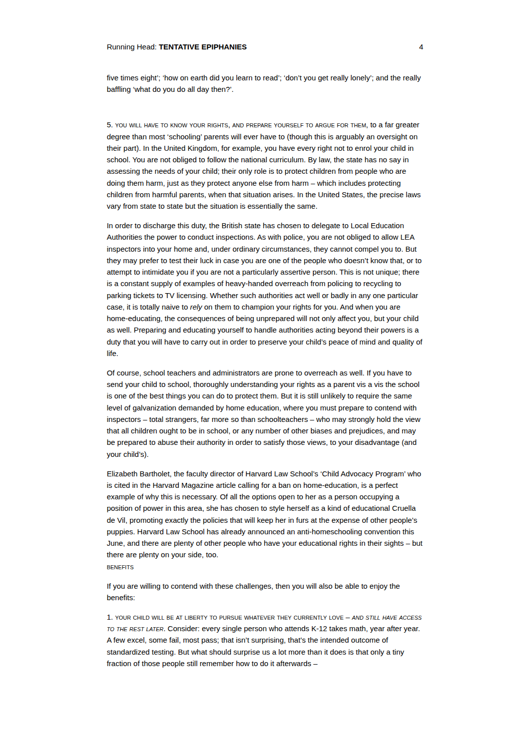Running Head: TENTATIVE EPIPHANIES
4
five times eight’; ‘how on earth did you learn to read’; ‘don’t you get really lonely’; and the really baffling ‘what do you do all day then?’.
5. You will have to know your rights, and prepare yourself to argue for them, to a far greater degree than most ‘schooling’ parents will ever have to (though this is arguably an oversight on their part). In the United Kingdom, for example, you have every right not to enrol your child in school. You are not obliged to follow the national curriculum. By law, the state has no say in assessing the needs of your child; their only role is to protect children from people who are doing them harm, just as they protect anyone else from harm – which includes protecting children from harmful parents, when that situation arises. In the United States, the precise laws vary from state to state but the situation is essentially the same.
In order to discharge this duty, the British state has chosen to delegate to Local Education Authorities the power to conduct inspections. As with police, you are not obliged to allow LEA inspectors into your home and, under ordinary circumstances, they cannot compel you to. But they may prefer to test their luck in case you are one of the people who doesn’t know that, or to attempt to intimidate you if you are not a particularly assertive person. This is not unique; there is a constant supply of examples of heavy-handed overreach from policing to recycling to parking tickets to TV licensing. Whether such authorities act well or badly in any one particular case, it is totally naive to rely on them to champion your rights for you. And when you are home-educating, the consequences of being unprepared will not only affect you, but your child as well. Preparing and educating yourself to handle authorities acting beyond their powers is a duty that you will have to carry out in order to preserve your child’s peace of mind and quality of life.
Of course, school teachers and administrators are prone to overreach as well. If you have to send your child to school, thoroughly understanding your rights as a parent vis a vis the school is one of the best things you can do to protect them. But it is still unlikely to require the same level of galvanization demanded by home education, where you must prepare to contend with inspectors – total strangers, far more so than schoolteachers – who may strongly hold the view that all children ought to be in school, or any number of other biases and prejudices, and may be prepared to abuse their authority in order to satisfy those views, to your disadvantage (and your child’s).
Elizabeth Bartholet, the faculty director of Harvard Law School’s ‘Child Advocacy Program’ who is cited in the Harvard Magazine article calling for a ban on home-education, is a perfect example of why this is necessary. Of all the options open to her as a person occupying a position of power in this area, she has chosen to style herself as a kind of educational Cruella de Vil, promoting exactly the policies that will keep her in furs at the expense of other people’s puppies. Harvard Law School has already announced an anti-homeschooling convention this June, and there are plenty of other people who have your educational rights in their sights – but there are plenty on your side, too.
BENEFITS
If you are willing to contend with these challenges, then you will also be able to enjoy the benefits:
1. Your child will be at liberty to pursue whatever they currently love – and still have access to the rest later. Consider: every single person who attends K-12 takes math, year after year. A few excel, some fail, most pass; that isn’t surprising, that’s the intended outcome of standardized testing. But what should surprise us a lot more than it does is that only a tiny fraction of those people still remember how to do it afterwards –